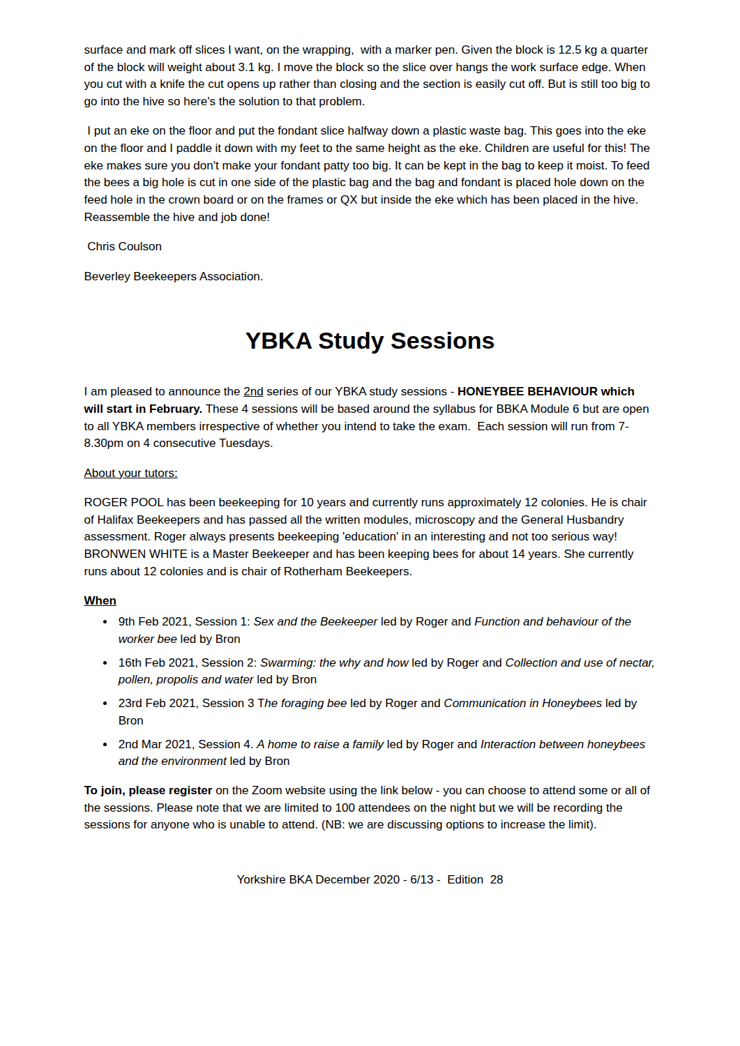surface and mark off slices I want, on the wrapping, with a marker pen. Given the block is 12.5 kg a quarter of the block will weight about 3.1 kg. I move the block so the slice over hangs the work surface edge. When you cut with a knife the cut opens up rather than closing and the section is easily cut off. But is still too big to go into the hive so here's the solution to that problem.
I put an eke on the floor and put the fondant slice halfway down a plastic waste bag. This goes into the eke on the floor and I paddle it down with my feet to the same height as the eke. Children are useful for this! The eke makes sure you don't make your fondant patty too big. It can be kept in the bag to keep it moist. To feed the bees a big hole is cut in one side of the plastic bag and the bag and fondant is placed hole down on the feed hole in the crown board or on the frames or QX but inside the eke which has been placed in the hive. Reassemble the hive and job done!
Chris Coulson
Beverley Beekeepers Association.
YBKA Study Sessions
I am pleased to announce the 2nd series of our YBKA study sessions - HONEYBEE BEHAVIOUR which will start in February. These 4 sessions will be based around the syllabus for BBKA Module 6 but are open to all YBKA members irrespective of whether you intend to take the exam. Each session will run from 7-8.30pm on 4 consecutive Tuesdays.
About your tutors:
ROGER POOL has been beekeeping for 10 years and currently runs approximately 12 colonies. He is chair of Halifax Beekeepers and has passed all the written modules, microscopy and the General Husbandry assessment. Roger always presents beekeeping 'education' in an interesting and not too serious way!
BRONWEN WHITE is a Master Beekeeper and has been keeping bees for about 14 years. She currently runs about 12 colonies and is chair of Rotherham Beekeepers.
When
9th Feb 2021, Session 1: Sex and the Beekeeper led by Roger and Function and behaviour of the worker bee led by Bron
16th Feb 2021, Session 2: Swarming: the why and how led by Roger and Collection and use of nectar, pollen, propolis and water led by Bron
23rd Feb 2021, Session 3 The foraging bee led by Roger and Communication in Honeybees led by Bron
2nd Mar 2021, Session 4. A home to raise a family led by Roger and Interaction between honeybees and the environment led by Bron
To join, please register on the Zoom website using the link below - you can choose to attend some or all of the sessions. Please note that we are limited to 100 attendees on the night but we will be recording the sessions for anyone who is unable to attend. (NB: we are discussing options to increase the limit).
Yorkshire BKA December 2020 - 6/13 - Edition 28